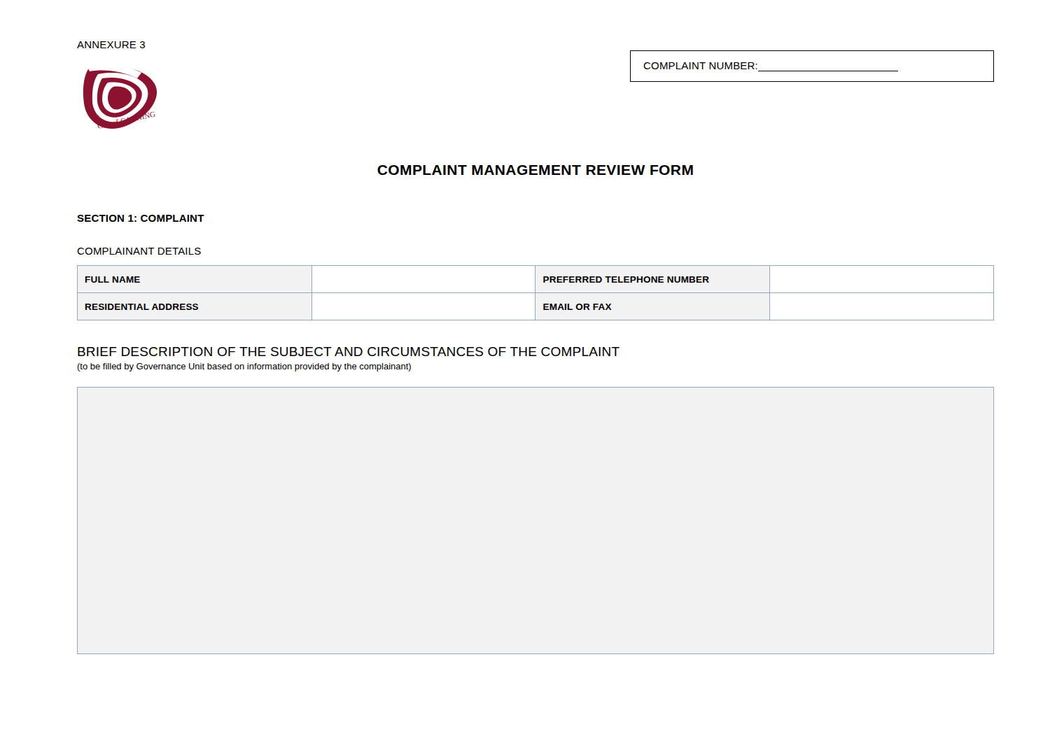ANNEXURE 3
COMPLAINT NUMBER:
City of CANNING
COMPLAINT MANAGEMENT REVIEW FORM
SECTION 1: COMPLAINT
COMPLAINANT DETAILS
| FULL NAME | | PREFERRED TELEPHONE NUMBER | |
| RESIDENTIAL ADDRESS | | EMAIL OR FAX | |
BRIEF DESCRIPTION OF THE SUBJECT AND CIRCUMSTANCES OF THE COMPLAINT
(to be filled by Governance Unit based on information provided by the complainant)